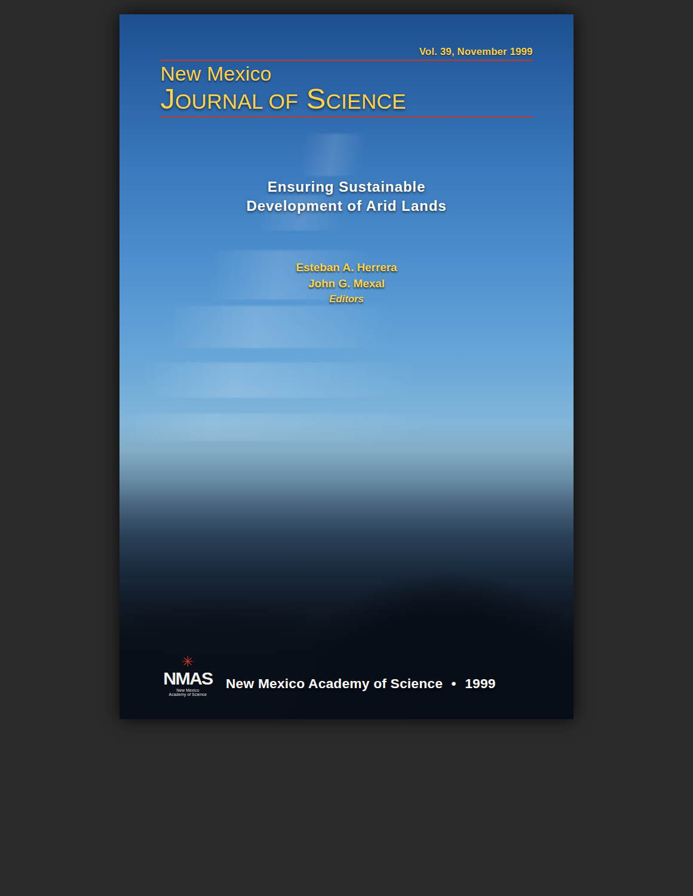Vol. 39, November 1999
New Mexico
JOURNAL OF SCIENCE
Ensuring Sustainable
Development of Arid Lands
Esteban A. Herrera
John G. Mexal
Editors
✳
NMAS
New Mexico
Academy of Science
New Mexico Academy of Science • 1999